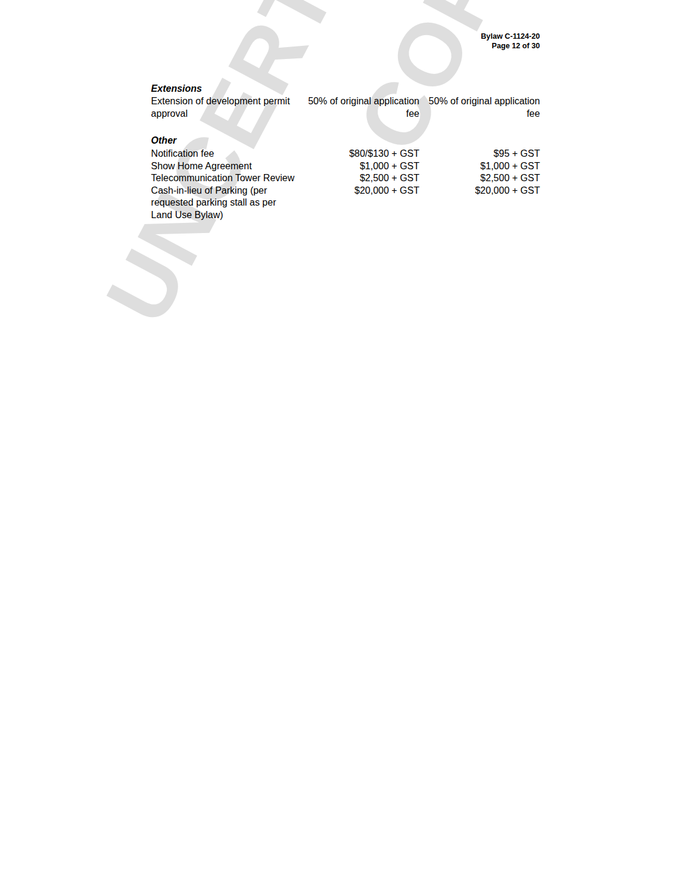UNCERTIFIED COPY
Bylaw C-1124-20
Page 12 of 30
Extensions
| Extension of development permit approval | 50% of original application fee | 50% of original application fee |
Other
| Notification fee | $80/$130 + GST | $95 + GST |
| Show Home Agreement | $1,000 + GST | $1,000 + GST |
| Telecommunication Tower Review | $2,500 + GST | $2,500 + GST |
| Cash-in-lieu of Parking (per requested parking stall as per Land Use Bylaw) | $20,000 + GST | $20,000 + GST |